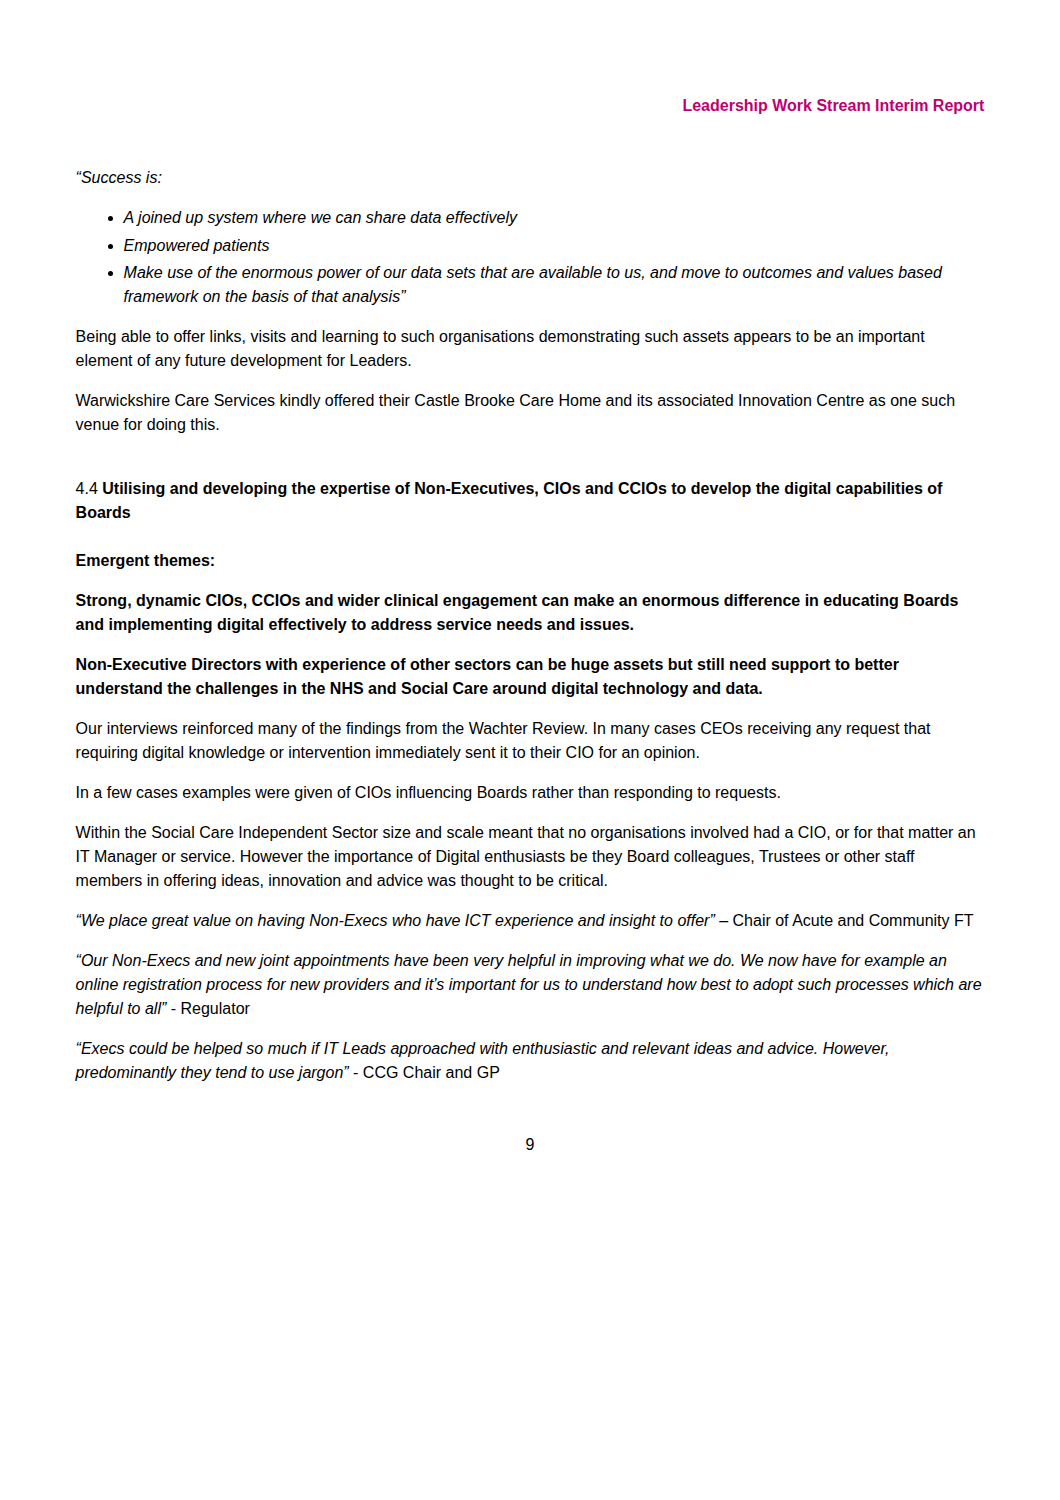Leadership Work Stream Interim Report
“Success is:
A joined up system where we can share data effectively
Empowered patients
Make use of the enormous power of our data sets that are available to us, and move to outcomes and values based framework on the basis of that analysis”
Being able to offer links, visits and learning to such organisations demonstrating such assets appears to be an important element of any future development for Leaders.
Warwickshire Care Services kindly offered their Castle Brooke Care Home and its associated Innovation Centre as one such venue for doing this.
4.4 Utilising and developing the expertise of Non-Executives, CIOs and CCIOs to develop the digital capabilities of Boards
Emergent themes:
Strong, dynamic CIOs, CCIOs and wider clinical engagement can make an enormous difference in educating Boards and implementing digital effectively to address service needs and issues.
Non-Executive Directors with experience of other sectors can be huge assets but still need support to better understand the challenges in the NHS and Social Care around digital technology and data.
Our interviews reinforced many of the findings from the Wachter Review. In many cases CEOs receiving any request that requiring digital knowledge or intervention immediately sent it to their CIO for an opinion.
In a few cases examples were given of CIOs influencing Boards rather than responding to requests.
Within the Social Care Independent Sector size and scale meant that no organisations involved had a CIO, or for that matter an IT Manager or service. However the importance of Digital enthusiasts be they Board colleagues, Trustees or other staff members in offering ideas, innovation and advice was thought to be critical.
“We place great value on having Non-Execs who have ICT experience and insight to offer” – Chair of Acute and Community FT
“Our Non-Execs and new joint appointments have been very helpful in improving what we do. We now have for example an online registration process for new providers and it’s important for us to understand how best to adopt such processes which are helpful to all” - Regulator
“Execs could be helped so much if IT Leads approached with enthusiastic and relevant ideas and advice. However, predominantly they tend to use jargon” - CCG Chair and GP
9